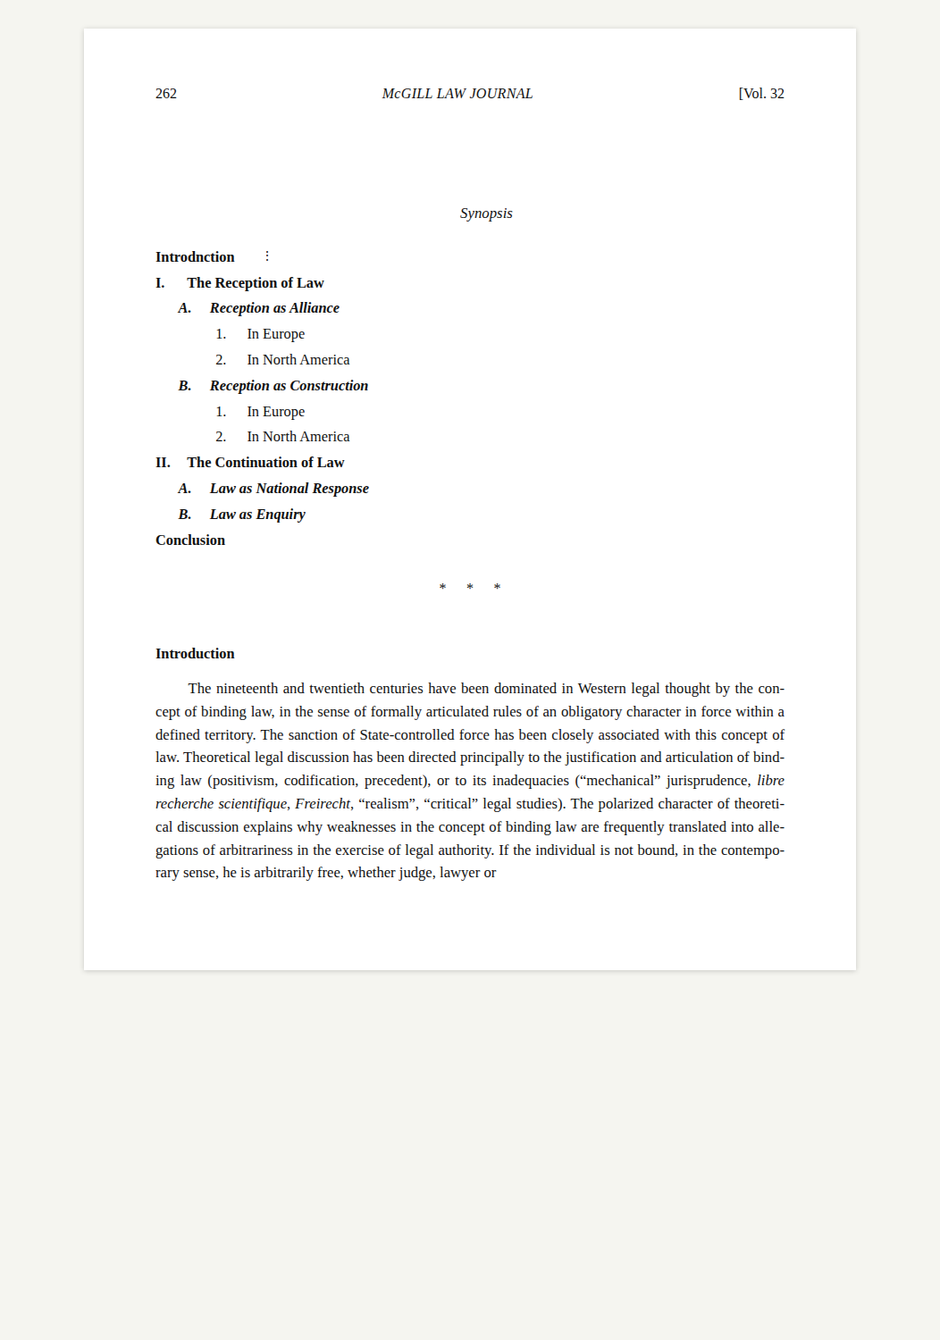262 McGILL LAW JOURNAL [Vol. 32
Synopsis
Introdnction ⋮
I. The Reception of Law
A. Reception as Alliance
1. In Europe
2. In North America
B. Reception as Construction
1. In Europe
2. In North America
II. The Continuation of Law
A. Law as National Response
B. Law as Enquiry
Conclusion
***
Introduction
The nineteenth and twentieth centuries have been dominated in Western legal thought by the concept of binding law, in the sense of formally articulated rules of an obligatory character in force within a defined territory. The sanction of State-controlled force has been closely associated with this concept of law. Theoretical legal discussion has been directed principally to the justification and articulation of binding law (positivism, codification, precedent), or to its inadequacies (“mechanical” jurisprudence, libre recherche scientifique, Freirecht, “realism”, “critical” legal studies). The polarized character of theoretical discussion explains why weaknesses in the concept of binding law are frequently translated into allegations of arbitrariness in the exercise of legal authority. If the individual is not bound, in the contemporary sense, he is arbitrarily free, whether judge, lawyer or